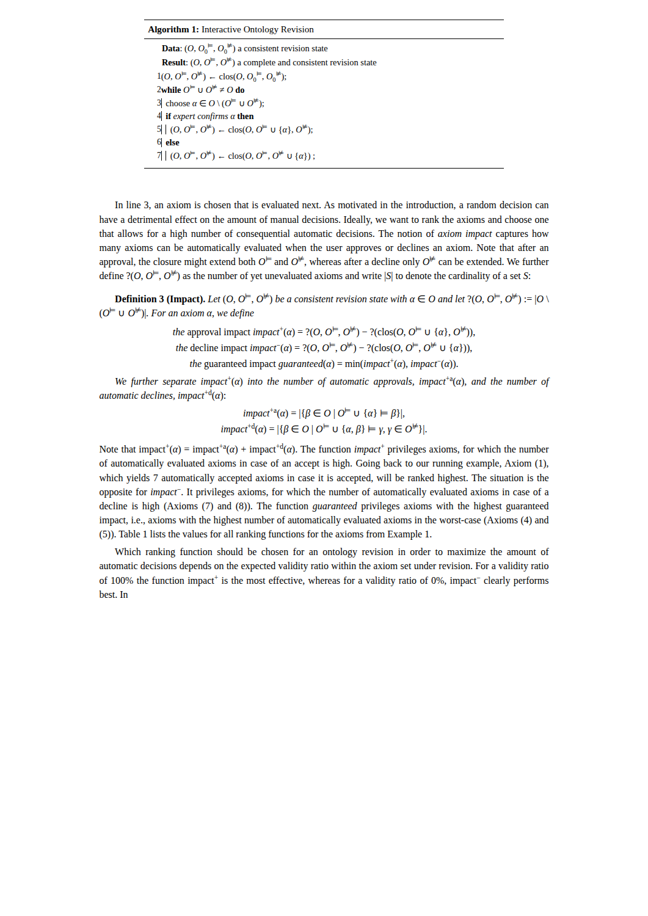Algorithm 1: Interactive Ontology Revision
Data: (O, O0⊨, O0⊭) a consistent revision state
Result: (O, O⊨, O⊭) a complete and consistent revision state
| 1 | ( O , O ⊨ , O ⊭ ) ← clos( O , O 0 ⊨ , O 0 ⊭ ); |
| 2 | while O ⊨ ∪ O ⊭ ≠ O do |
| 3 | choose α ∈ O \ ( O ⊨ ∪ O ⊭ ); |
| 4 | if expert confirms α then |
| 5 | ( O , O ⊨ , O ⊭ ) ← clos( O , O ⊨ ∪ { α }, O ⊭ ); |
| 6 | else |
| 7 | ( O , O ⊨ , O ⊭ ) ← clos( O , O ⊨ , O ⊭ ∪ { α }) ; |
In line 3, an axiom is chosen that is evaluated next. As motivated in the introduction, a random decision can have a detrimental effect on the amount of manual decisions. Ideally, we want to rank the axioms and choose one that allows for a high number of consequential automatic decisions. The notion of axiom impact captures how many axioms can be automatically evaluated when the user approves or declines an axiom. Note that after an approval, the closure might extend both O⊨ and O⊭, whereas after a decline only O⊭ can be extended. We further define ?(O, O⊨, O⊭) as the number of yet unevaluated axioms and write |S| to denote the cardinality of a set S:
Definition 3 (Impact). Let (O, O⊨, O⊭) be a consistent revision state with α ∈ O and let ?(O, O⊨, O⊭) := |O \ (O⊨ ∪ O⊭)|. For an axiom α, we define
the approval impact impact+(α) = ?(O, O⊨, O⊭) − ?(clos(O, O⊨ ∪ {α}, O⊭)),
the decline impact impact−(α) = ?(O, O⊨, O⊭) − ?(clos(O, O⊨, O⊭ ∪ {α})),
the guaranteed impact guaranteed(α) = min(impact+(α), impact−(α)).
We further separate impact+(α) into the number of automatic approvals, impact+a(α), and the number of automatic declines, impact+d(α):
impact+a(α) = |{β ∈ O | O⊨ ∪ {α} ⊨ β}|, impact+d(α) = |{β ∈ O | O⊨ ∪ {α, β} ⊨ γ, γ ∈ O⊭}|.
Note that impact+(α) = impact+a(α) + impact+d(α). The function impact+ privileges axioms, for which the number of automatically evaluated axioms in case of an accept is high. Going back to our running example, Axiom (1), which yields 7 automatically accepted axioms in case it is accepted, will be ranked highest. The situation is the opposite for impact−. It privileges axioms, for which the number of automatically evaluated axioms in case of a decline is high (Axioms (7) and (8)). The function guaranteed privileges axioms with the highest guaranteed impact, i.e., axioms with the highest number of automatically evaluated axioms in the worst-case (Axioms (4) and (5)). Table 1 lists the values for all ranking functions for the axioms from Example 1.
Which ranking function should be chosen for an ontology revision in order to maximize the amount of automatic decisions depends on the expected validity ratio within the axiom set under revision. For a validity ratio of 100% the function impact+ is the most effective, whereas for a validity ratio of 0%, impact− clearly performs best. In